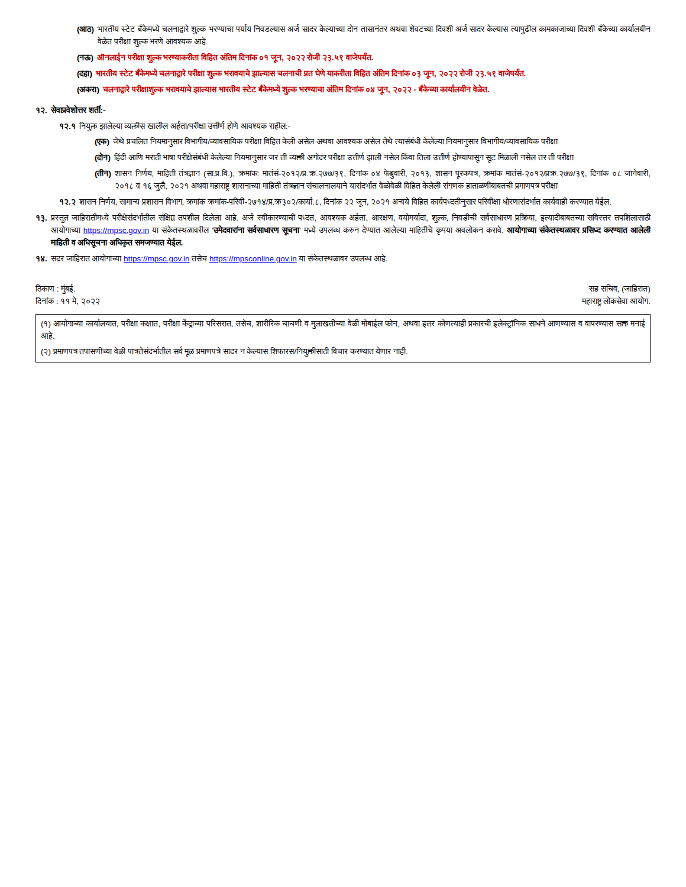(आठ)
भारतीय स्टेट बँकेमध्ये चलनाद्वारे शुल्क भरण्याचा पर्याय निवडल्यास अर्ज सादर केल्याच्या दोन तासानंतर अथवा शेवटच्या दिवशी अर्ज सादर केल्यास त्यापुढील कामकाजाच्या दिवशी बँकेच्या कार्यालयीन वेळेत परीक्षा शुल्क भरणे आवश्यक आहे.
(नऊ)
ऑनलाईन परीक्षा शुल्क भरण्याकरीता विहित अंतिम दिनांक ०१ जून, २०२२ रोजी २३.५९ वाजेपर्यंत.
(दहा)
भारतीय स्टेट बँकेमध्ये चलनाद्वारे परीक्षा शुल्क भरावयाचे झाल्यास चलनाची प्रत घेणे याकरीता विहित अंतिम दिनांक ०३ जून, २०२२ रोजी २३.५९ वाजेपर्यंत.
(अकरा)
चलनाद्वारे परीक्षाशुल्क भरावयाचे झाल्यास भारतीय स्टेट बँकेमध्ये शुल्क भरण्याचा अंतिम दिनांक ०४ जून, २०२२ - बँकेच्या कार्यालयीन वेळेत.
१२.
सेवाप्रवेशोत्तर शर्ती:-
१२.१
नियुक्त झालेल्या व्यक्तीस खालील अर्हता/परीक्षा उत्तीर्ण होणे आवश्यक राहील:-
(एक)
जेथे प्रचलित नियमानुसार विभागीय/व्यावसायिक परीक्षा विहित केली असेल अथवा आवश्यक असेल तेथे त्यासंबंधी केलेल्या नियमानुसार विभागीय/व्यावसायिक परीक्षा
(दोन)
हिंदी आणि मराठी भाषा परीक्षेसंबंधी केलेल्या नियमानुसार जर ती व्यक्ती अगोदर परीक्षा उत्तीर्ण झाली नसेल किंवा तिला उत्तीर्ण होण्यापासून सूट मिळाली नसेल तर ती परीक्षा
(तीन)
शासन निर्णय, माहिती तंत्रज्ञान (सा.प्र.वि.), क्रमांक: मातंसं-२०१२/प्र.क्र.२७७/३९, दिनांक ०४ फेब्रुवारी, २०१३, शासन पूरकपत्र, क्रमांक मातंसं-२०१२/प्रक्र.२७७/३९, दिनांक ०८ जानेवारी, २०१८ व १६ जुलै, २०२१ अथवा महाराष्ट्र शासनाच्या माहिती तंत्रज्ञान संचालनालयाने यासंदर्भात वेळोवेळी विहित केलेली संगणक हाताळणीबाबतची प्रमाणपत्र परीक्षा
१२.२
शासन निर्णय, सामान्य प्रशासन विभाग, क्रमांक क्रमांक-परिवी-२७१४/प्र.क्र३०२/कार्या.८, दिनांक २२ जून, २०२१ अन्वये विहित कार्यपध्दतीनुसार परिवीक्षा धोरणासंदर्भात कार्यवाही करण्यात येईल.
१३.
प्रस्तुत जाहिरातीमध्ये परीक्षेसंदर्भातील संक्षिप्त तपशील दिलेला आहे. अर्ज स्वीकारण्याची पध्दत, आवश्यक अर्हता, आरक्षण, वयोमर्यादा, शुल्क, निवडीची सर्वसाधारण प्रक्रिया, इत्यादीबाबतच्या सविस्तर तपशिलासाठी आयोगाच्या https://mpsc.gov.in या संकेतस्थळावरील 'उमेदवारांना सर्वसाधारण सूचना' मध्ये उपलब्ध करुन देण्यात आलेल्या माहितीचे कृपया अवलोकन करावे. आयोगाच्या संकेतस्थळावर प्रसिध्द करण्यात आलेली माहिती व अधिसूचना अधिकृत समजण्यात येईल.
१४.
सदर जाहिरात आयोगाच्या https://mpsc.gov.in तसेच https://mpsconline.gov.in या संकेतस्थळावर उपलब्ध आहे.
ठिकाण : मुंबई.
दिनांक : ११ मे, २०२२
सह सचिव, (जाहिरात)
महाराष्ट्र लोकसेवा आयोग.
(१) आयोगाच्या कार्यालयात, परीक्षा कक्षात, परीक्षा केंद्राच्या परिसरात, तसेच, शारीरिक चाचणी व मुलाखतीच्या वेळी मोबाईल फोन, अथवा इतर कोणत्याही प्रकारची इलेक्ट्रॉनिक साधने आणण्यास व वापरण्यास सक्त मनाई आहे.
(२) प्रमाणपत्र तपासणीच्या वेळी पात्रतेसंदर्भातील सर्व मूळ प्रमाणपत्रे सादर न केल्यास शिफारस/नियुक्तीसाठी विचार करण्यात येणार नाही.